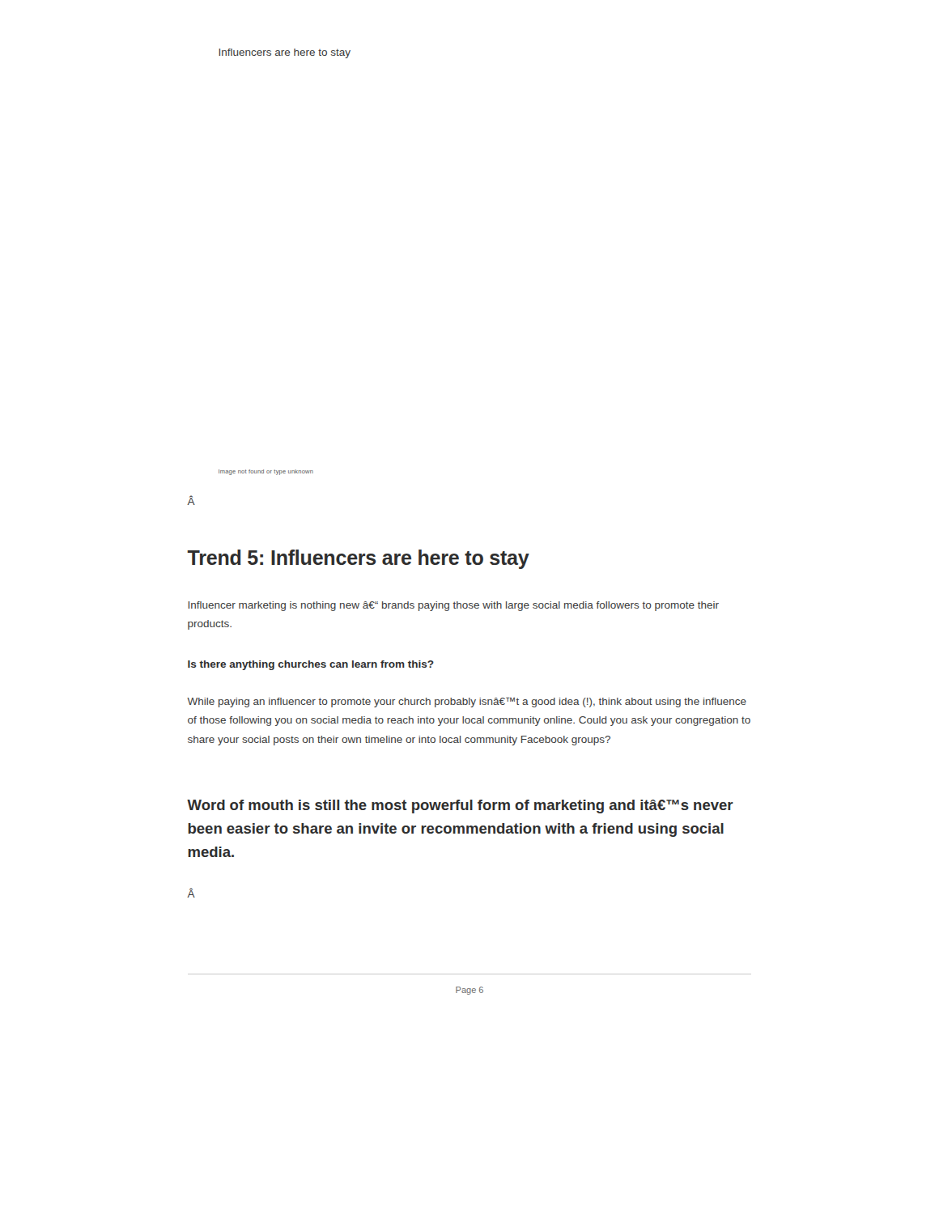Influencers are here to stay
Image not found or type unknown
Â
Trend 5: Influencers are here to stay
Influencer marketing is nothing new â€“ brands paying those with large social media followers to promote their products.
Is there anything churches can learn from this?
While paying an influencer to promote your church probably isnâ€™t a good idea (!), think about using the influence of those following you on social media to reach into your local community online. Could you ask your congregation to share your social posts on their own timeline or into local community Facebook groups?
Word of mouth is still the most powerful form of marketing and itâ€™s never been easier to share an invite or recommendation with a friend using social media.
Â
Page 6